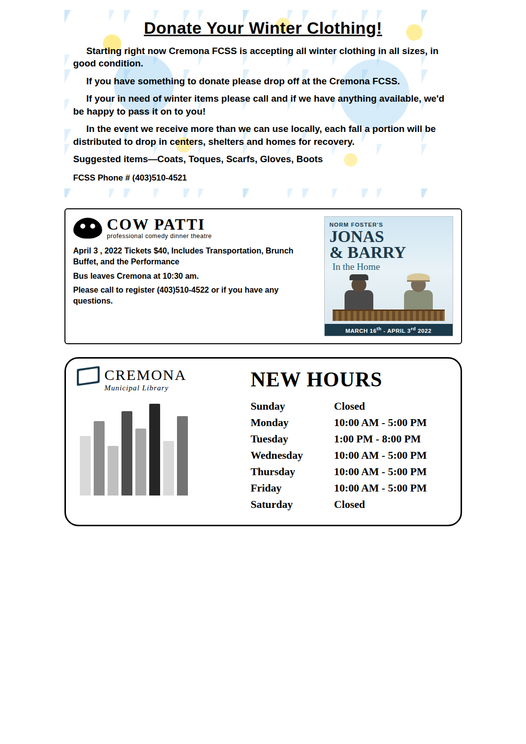Donate Your Winter Clothing!
Starting right now Cremona FCSS is accepting all winter clothing in all sizes, in good condition.
If you have something to donate please drop off at the Cremona FCSS.
If your in need of winter items please call and if we have anything available, we'd be happy to pass it on to you!
In the event we receive more than we can use locally, each fall a portion will be distributed to drop in centers, shelters and homes for recovery.
Suggested items—Coats, Toques, Scarfs, Gloves, Boots
FCSS Phone # (403)510-4521
COW PATTI
professional comedy dinner theatre
April 3 , 2022 Tickets $40, Includes Transportation, Brunch Buffet, and the Performance
Bus leaves Cremona at 10:30 am.
Please call to register (403)510-4522 or if you have any questions.
NORM FOSTER'S
JONAS
& BARRY
In the Home
MARCH 16th - APRIL 3rd 2022
CREMONA
Municipal Library
NEW HOURS
| Sunday | Closed |
| Monday | 10:00 AM - 5:00 PM |
| Tuesday | 1:00 PM - 8:00 PM |
| Wednesday | 10:00 AM - 5:00 PM |
| Thursday | 10:00 AM - 5:00 PM |
| Friday | 10:00 AM - 5:00 PM |
| Saturday | Closed |